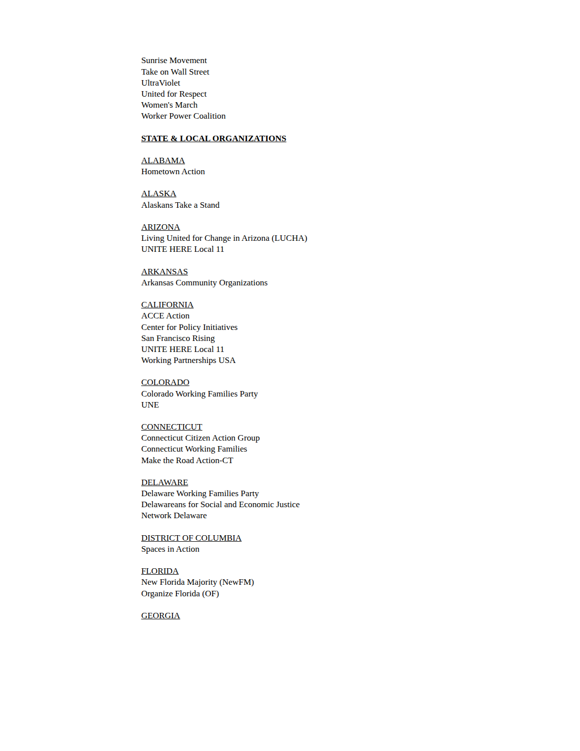Sunrise Movement
Take on Wall Street
UltraViolet
United for Respect
Women's March
Worker Power Coalition
STATE & LOCAL ORGANIZATIONS
ALABAMA
Hometown Action
ALASKA
Alaskans Take a Stand
ARIZONA
Living United for Change in Arizona (LUCHA)
UNITE HERE Local 11
ARKANSAS
Arkansas Community Organizations
CALIFORNIA
ACCE Action
Center for Policy Initiatives
San Francisco Rising
UNITE HERE Local 11
Working Partnerships USA
COLORADO
Colorado Working Families Party
UNE
CONNECTICUT
Connecticut Citizen Action Group
Connecticut Working Families
Make the Road Action-CT
DELAWARE
Delaware Working Families Party
Delawareans for Social and Economic Justice
Network Delaware
DISTRICT OF COLUMBIA
Spaces in Action
FLORIDA
New Florida Majority (NewFM)
Organize Florida (OF)
GEORGIA